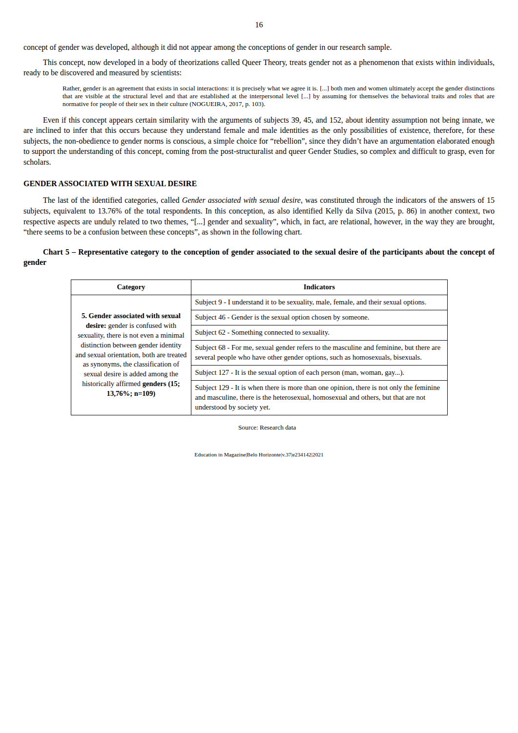16
concept of gender was developed, although it did not appear among the conceptions of gender in our research sample.
This concept, now developed in a body of theorizations called Queer Theory, treats gender not as a phenomenon that exists within individuals, ready to be discovered and measured by scientists:
Rather, gender is an agreement that exists in social interactions: it is precisely what we agree it is. [...] both men and women ultimately accept the gender distinctions that are visible at the structural level and that are established at the interpersonal level [...] by assuming for themselves the behavioral traits and roles that are normative for people of their sex in their culture (NOGUEIRA, 2017, p. 103).
Even if this concept appears certain similarity with the arguments of subjects 39, 45, and 152, about identity assumption not being innate, we are inclined to infer that this occurs because they understand female and male identities as the only possibilities of existence, therefore, for these subjects, the non-obedience to gender norms is conscious, a simple choice for “rebellion”, since they didn’t have an argumentation elaborated enough to support the understanding of this concept, coming from the post-structuralist and queer Gender Studies, so complex and difficult to grasp, even for scholars.
Gender associated with sexual desire
The last of the identified categories, called Gender associated with sexual desire, was constituted through the indicators of the answers of 15 subjects, equivalent to 13.76% of the total respondents. In this conception, as also identified Kelly da Silva (2015, p. 86) in another context, two respective aspects are unduly related to two themes, “[...] gender and sexuality”, which, in fact, are relational, however, in the way they are brought, “there seems to be a confusion between these concepts”, as shown in the following chart.
Chart 5 – Representative category to the conception of gender associated to the sexual desire of the participants about the concept of gender
| Category | Indicators |
| --- | --- |
| 5. Gender associated with sexual desire: gender is confused with sexuality, there is not even a minimal distinction between gender identity and sexual orientation, both are treated as synonyms, the classification of sexual desire is added among the historically affirmed genders (15; 13,76%; n=109) | Subject 9 - I understand it to be sexuality, male, female, and their sexual options. |
| Subject 46 - Gender is the sexual option chosen by someone. |
| Subject 62 - Something connected to sexuality. |
| Subject 68 - For me, sexual gender refers to the masculine and feminine, but there are several people who have other gender options, such as homosexuals, bisexuals. |
| Subject 127 - It is the sexual option of each person (man, woman, gay...). |
| Subject 129 - It is when there is more than one opinion, there is not only the feminine and masculine, there is the heterosexual, homosexual and others, but that are not understood by society yet. |
Source: Research data
Education in Magazine|Belo Horizonte|v.37|e234142|2021